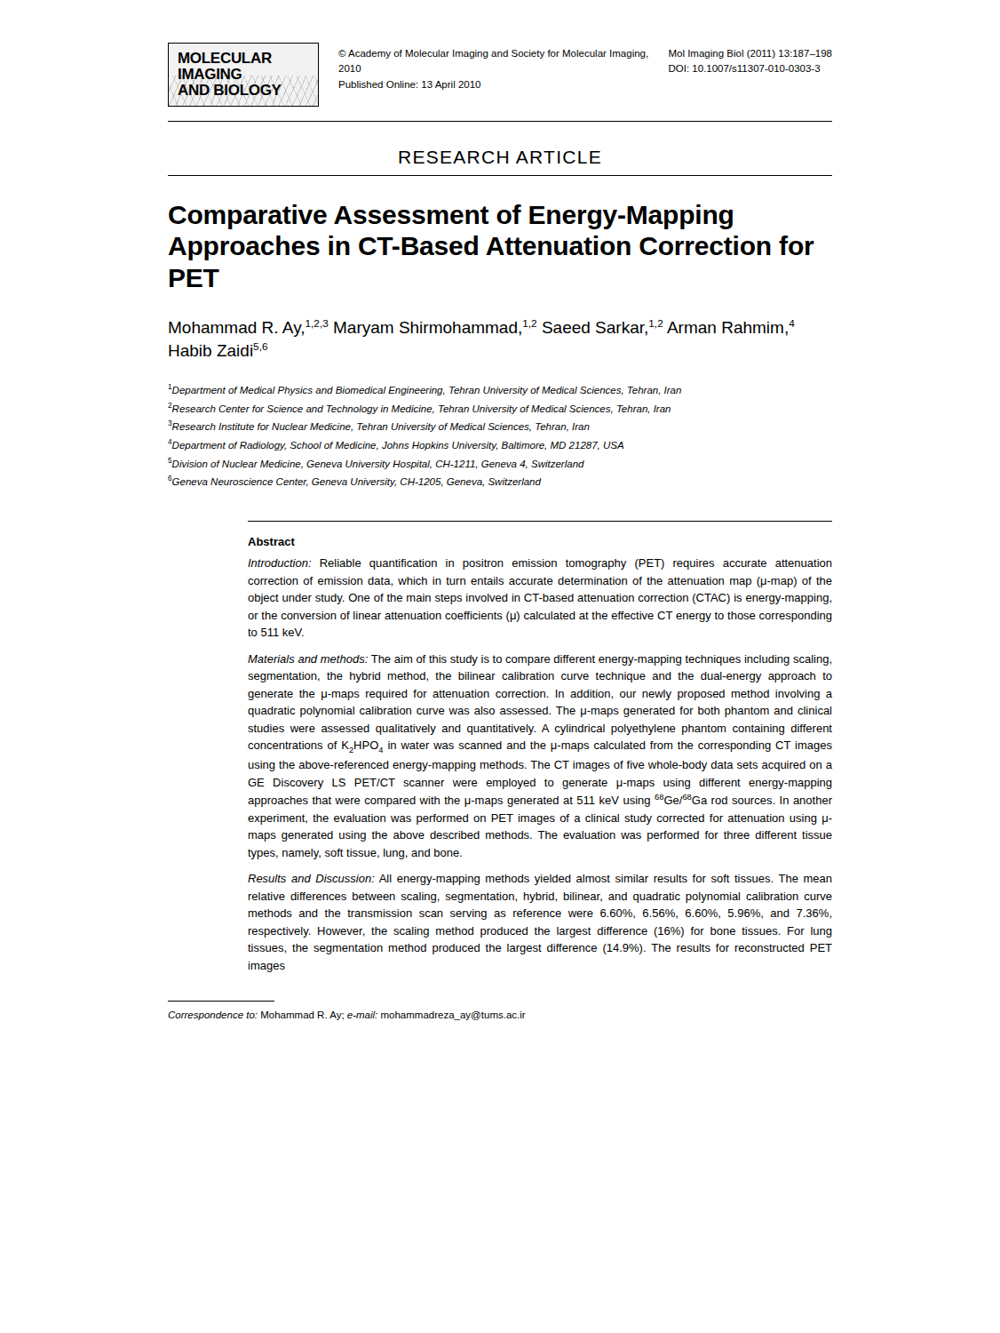Molecular Imaging and Biology
© Academy of Molecular Imaging and Society for Molecular Imaging, 2010
Published Online: 13 April 2010
Mol Imaging Biol (2011) 13:187–198
DOI: 10.1007/s11307-010-0303-3
RESEARCH ARTICLE
Comparative Assessment of Energy-Mapping Approaches in CT-Based Attenuation Correction for PET
Mohammad R. Ay,1,2,3 Maryam Shirmohammad,1,2 Saeed Sarkar,1,2 Arman Rahmim,4 Habib Zaidi5,6
1Department of Medical Physics and Biomedical Engineering, Tehran University of Medical Sciences, Tehran, Iran
2Research Center for Science and Technology in Medicine, Tehran University of Medical Sciences, Tehran, Iran
3Research Institute for Nuclear Medicine, Tehran University of Medical Sciences, Tehran, Iran
4Department of Radiology, School of Medicine, Johns Hopkins University, Baltimore, MD 21287, USA
5Division of Nuclear Medicine, Geneva University Hospital, CH-1211, Geneva 4, Switzerland
6Geneva Neuroscience Center, Geneva University, CH-1205, Geneva, Switzerland
Abstract
Introduction: Reliable quantification in positron emission tomography (PET) requires accurate attenuation correction of emission data, which in turn entails accurate determination of the attenuation map (μ-map) of the object under study. One of the main steps involved in CT-based attenuation correction (CTAC) is energy-mapping, or the conversion of linear attenuation coefficients (μ) calculated at the effective CT energy to those corresponding to 511 keV.
Materials and methods: The aim of this study is to compare different energy-mapping techniques including scaling, segmentation, the hybrid method, the bilinear calibration curve technique and the dual-energy approach to generate the μ-maps required for attenuation correction. In addition, our newly proposed method involving a quadratic polynomial calibration curve was also assessed. The μ-maps generated for both phantom and clinical studies were assessed qualitatively and quantitatively. A cylindrical polyethylene phantom containing different concentrations of K2HPO4 in water was scanned and the μ-maps calculated from the corresponding CT images using the above-referenced energy-mapping methods. The CT images of five whole-body data sets acquired on a GE Discovery LS PET/CT scanner were employed to generate μ-maps using different energy-mapping approaches that were compared with the μ-maps generated at 511 keV using 68Ge/68Ga rod sources. In another experiment, the evaluation was performed on PET images of a clinical study corrected for attenuation using μ-maps generated using the above described methods. The evaluation was performed for three different tissue types, namely, soft tissue, lung, and bone.
Results and Discussion: All energy-mapping methods yielded almost similar results for soft tissues. The mean relative differences between scaling, segmentation, hybrid, bilinear, and quadratic polynomial calibration curve methods and the transmission scan serving as reference were 6.60%, 6.56%, 6.60%, 5.96%, and 7.36%, respectively. However, the scaling method produced the largest difference (16%) for bone tissues. For lung tissues, the segmentation method produced the largest difference (14.9%). The results for reconstructed PET images
Correspondence to: Mohammad R. Ay; e-mail: mohammadreza_ay@tums.ac.ir